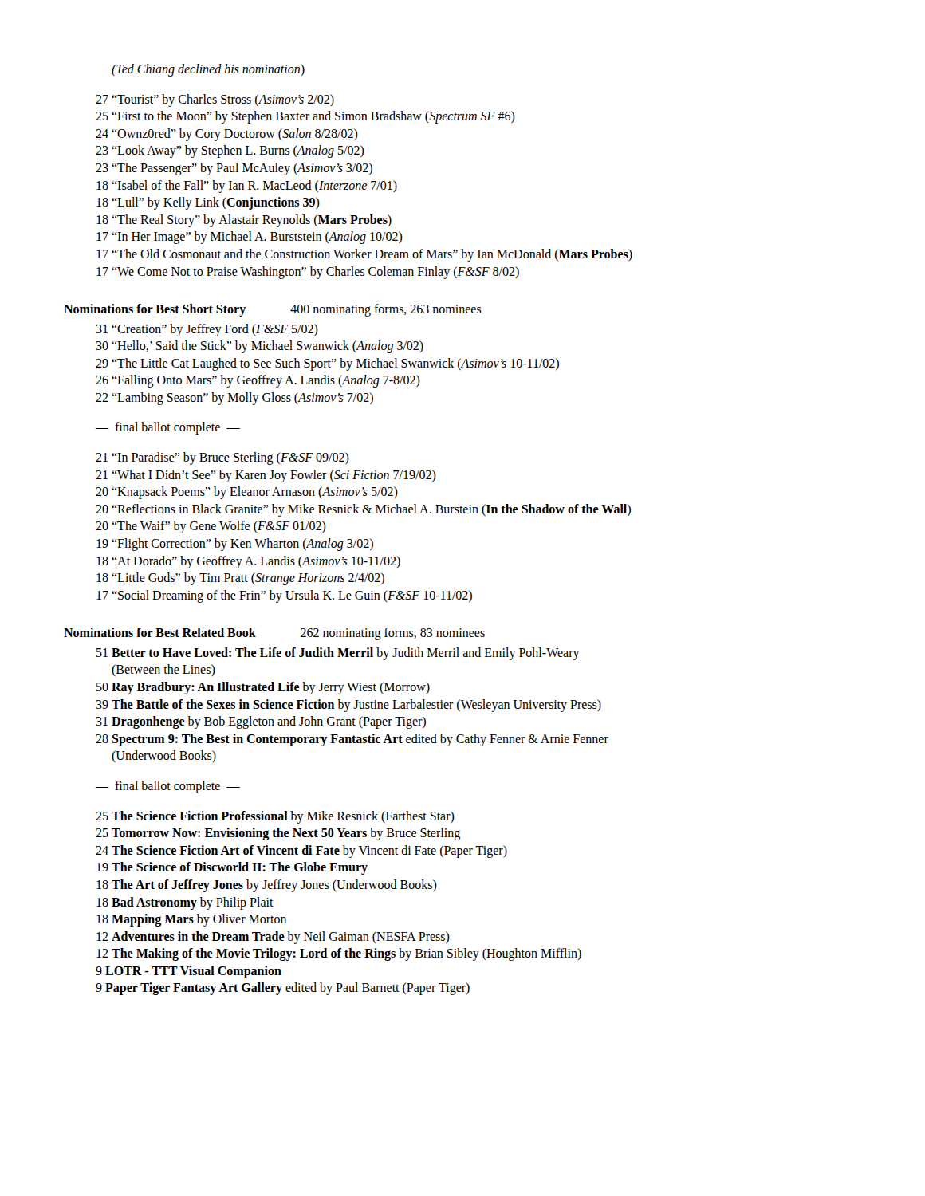(Ted Chiang declined his nomination)
27 “Tourist” by Charles Stross (Asimov’s 2/02)
25 “First to the Moon” by Stephen Baxter and Simon Bradshaw (Spectrum SF #6)
24 “Ownz0red” by Cory Doctorow (Salon 8/28/02)
23 “Look Away” by Stephen L. Burns (Analog 5/02)
23 “The Passenger” by Paul McAuley (Asimov’s 3/02)
18 “Isabel of the Fall” by Ian R. MacLeod (Interzone 7/01)
18 “Lull” by Kelly Link (Conjunctions 39)
18 “The Real Story” by Alastair Reynolds (Mars Probes)
17 “In Her Image” by Michael A. Burststein (Analog 10/02)
17 “The Old Cosmonaut and the Construction Worker Dream of Mars” by Ian McDonald (Mars Probes)
17 “We Come Not to Praise Washington” by Charles Coleman Finlay (F&SF 8/02)
Nominations for Best Short Story400 nominating forms, 263 nominees
31 “Creation” by Jeffrey Ford (F&SF 5/02)
30 “Hello,’ Said the Stick” by Michael Swanwick (Analog 3/02)
29 “The Little Cat Laughed to See Such Sport” by Michael Swanwick (Asimov’s 10-11/02)
26 “Falling Onto Mars” by Geoffrey A. Landis (Analog 7-8/02)
22 “Lambing Season” by Molly Gloss (Asimov’s 7/02)
— final ballot complete —
21 “In Paradise” by Bruce Sterling (F&SF 09/02)
21 “What I Didn’t See” by Karen Joy Fowler (Sci Fiction 7/19/02)
20 “Knapsack Poems” by Eleanor Arnason (Asimov’s 5/02)
20 “Reflections in Black Granite” by Mike Resnick & Michael A. Burstein (In the Shadow of the Wall)
20 “The Waif” by Gene Wolfe (F&SF 01/02)
19 “Flight Correction” by Ken Wharton (Analog 3/02)
18 “At Dorado” by Geoffrey A. Landis (Asimov’s 10-11/02)
18 “Little Gods” by Tim Pratt (Strange Horizons 2/4/02)
17 “Social Dreaming of the Frin” by Ursula K. Le Guin (F&SF 10-11/02)
Nominations for Best Related Book262 nominating forms, 83 nominees
51 Better to Have Loved: The Life of Judith Merril by Judith Merril and Emily Pohl-Weary
(Between the Lines)
50 Ray Bradbury: An Illustrated Life by Jerry Wiest (Morrow)
39 The Battle of the Sexes in Science Fiction by Justine Larbalestier (Wesleyan University Press)
31 Dragonhenge by Bob Eggleton and John Grant (Paper Tiger)
28 Spectrum 9: The Best in Contemporary Fantastic Art edited by Cathy Fenner & Arnie Fenner
(Underwood Books)
— final ballot complete —
25 The Science Fiction Professional by Mike Resnick (Farthest Star)
25 Tomorrow Now: Envisioning the Next 50 Years by Bruce Sterling
24 The Science Fiction Art of Vincent di Fate by Vincent di Fate (Paper Tiger)
19 The Science of Discworld II: The Globe Emury
18 The Art of Jeffrey Jones by Jeffrey Jones (Underwood Books)
18 Bad Astronomy by Philip Plait
18 Mapping Mars by Oliver Morton
12 Adventures in the Dream Trade by Neil Gaiman (NESFA Press)
12 The Making of the Movie Trilogy: Lord of the Rings by Brian Sibley (Houghton Mifflin)
9 LOTR - TTT Visual Companion
9 Paper Tiger Fantasy Art Gallery edited by Paul Barnett (Paper Tiger)